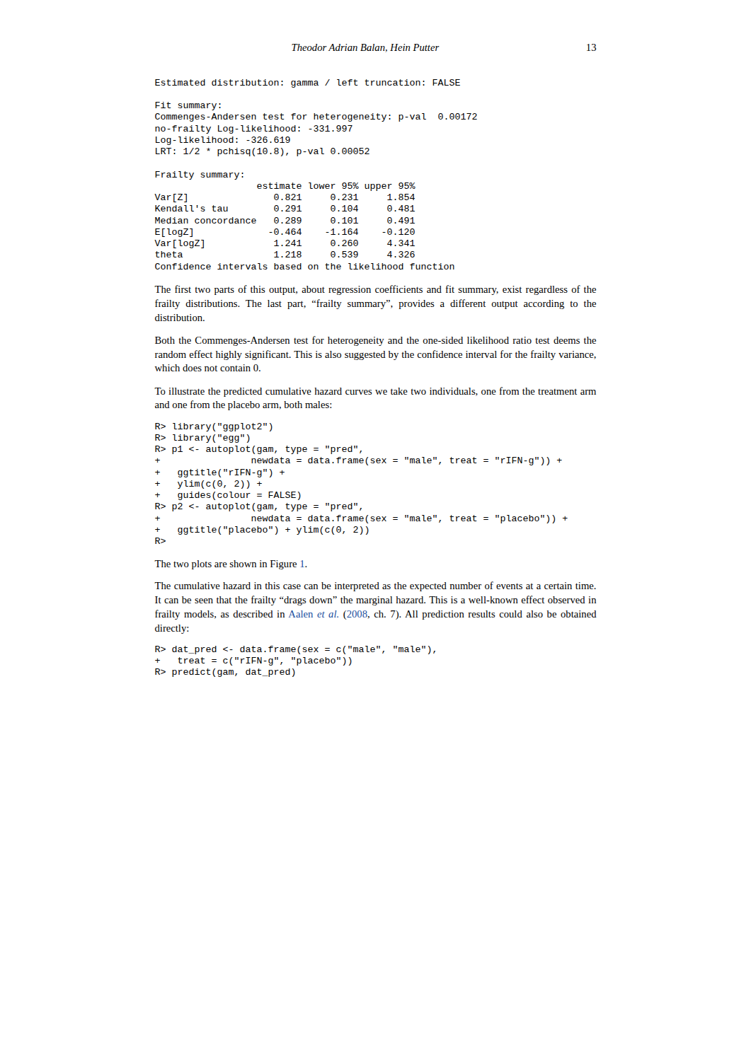Theodor Adrian Balan, Hein Putter 13
Estimated distribution: gamma / left truncation: FALSE

Fit summary:
Commenges-Andersen test for heterogeneity: p-val  0.00172
no-frailty Log-likelihood: -331.997
Log-likelihood: -326.619
LRT: 1/2 * pchisq(10.8), p-val 0.00052

Frailty summary:
                  estimate lower 95% upper 95%
Var[Z]               0.821     0.231     1.854
Kendall's tau        0.291     0.104     0.481
Median concordance   0.289     0.101     0.491
E[logZ]             -0.464    -1.164    -0.120
Var[logZ]            1.241     0.260     4.341
theta                1.218     0.539     4.326
Confidence intervals based on the likelihood function
The first two parts of this output, about regression coefficients and fit summary, exist regardless of the frailty distributions. The last part, “frailty summary”, provides a different output according to the distribution.
Both the Commenges-Andersen test for heterogeneity and the one-sided likelihood ratio test deems the random effect highly significant. This is also suggested by the confidence interval for the frailty variance, which does not contain 0.
To illustrate the predicted cumulative hazard curves we take two individuals, one from the treatment arm and one from the placebo arm, both males:
R> library("ggplot2")
R> library("egg")
R> p1 <- autoplot(gam, type = "pred",
+                newdata = data.frame(sex = "male", treat = "rIFN-g")) +
+   ggtitle("rIFN-g") +
+   ylim(c(0, 2)) +
+   guides(colour = FALSE)
R> p2 <- autoplot(gam, type = "pred",
+                newdata = data.frame(sex = "male", treat = "placebo")) +
+   ggtitle("placebo") + ylim(c(0, 2))
R>
The two plots are shown in Figure 1.
The cumulative hazard in this case can be interpreted as the expected number of events at a certain time. It can be seen that the frailty “drags down” the marginal hazard. This is a well-known effect observed in frailty models, as described in Aalen et al. (2008, ch. 7). All prediction results could also be obtained directly:
R> dat_pred <- data.frame(sex = c("male", "male"),
+   treat = c("rIFN-g", "placebo"))
R> predict(gam, dat_pred)